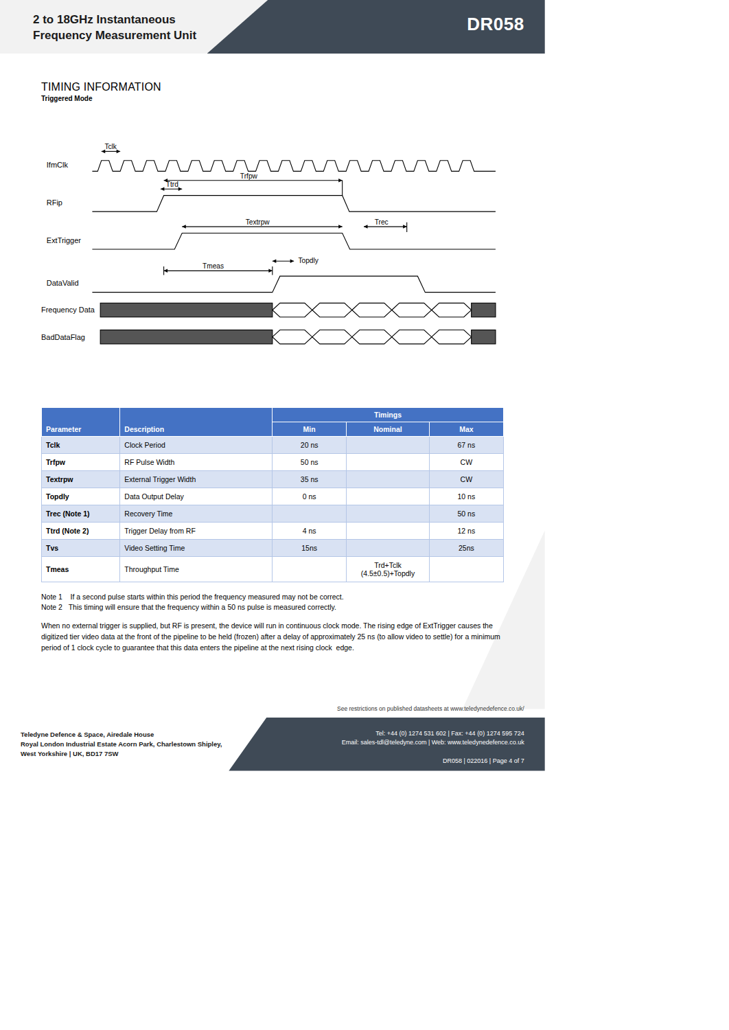2 to 18GHz Instantaneous
Frequency Measurement Unit
DR058
TIMING INFORMATION
Triggered Mode
IfmClk Tclk RFip Ttrd Trfpw ExtTrigger Textrpw Trec Topdly DataValid Tmeas Frequency Data BadDataFlag
| Parameter | Description | Timings |
| --- | --- | --- |
| Min | Nominal | Max |
| Tclk | Clock Period | 20 ns | | 67 ns |
| Trfpw | RF Pulse Width | 50 ns | | CW |
| Textrpw | External Trigger Width | 35 ns | | CW |
| Topdly | Data Output Delay | 0 ns | | 10 ns |
| Trec (Note 1) | Recovery Time | | | 50 ns |
| Ttrd (Note 2) | Trigger Delay from RF | 4 ns | | 12 ns |
| Tvs | Video Setting Time | 15ns | | 25ns |
| Tmeas | Throughput Time | | Trd+Tclk (4.5±0.5)+Topdly | |
Note 1 If a second pulse starts within this period the frequency measured may not be correct.
Note 2 This timing will ensure that the frequency within a 50 ns pulse is measured correctly.
When no external trigger is supplied, but RF is present, the device will run in continuous clock mode. The rising edge of ExtTrigger causes the digitized tier video data at the front of the pipeline to be held (frozen) after a delay of approximately 25 ns (to allow video to settle) for a minimum period of 1 clock cycle to guarantee that this data enters the pipeline at the next rising clock edge.
See restrictions on published datasheets at www.teledynedefence.co.uk/
Teledyne Defence & Space, Airedale House
Royal London Industrial Estate Acorn Park, Charlestown Shipley,
West Yorkshire | UK, BD17 7SW
Tel: +44 (0) 1274 531 602 | Fax: +44 (0) 1274 595 724
Email: sales-tdl@teledyne.com | Web: www.teledynedefence.co.uk
DR058 | 022016 | Page 4 of 7